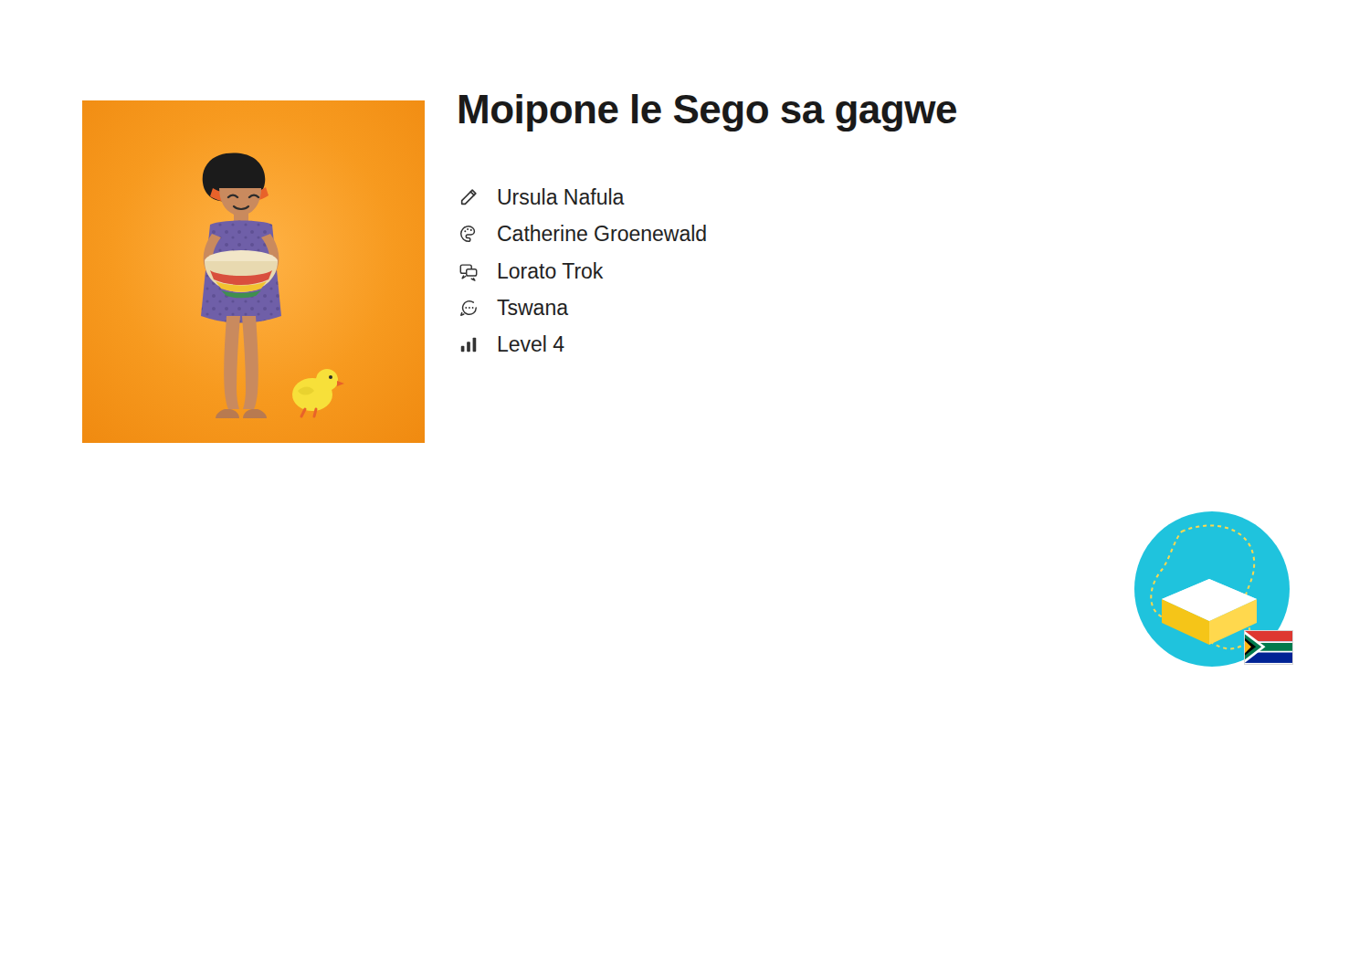Moipone le Sego sa gagwe
Ursula Nafula
Catherine Groenewald
Lorato Trok
Tswana
Level 4